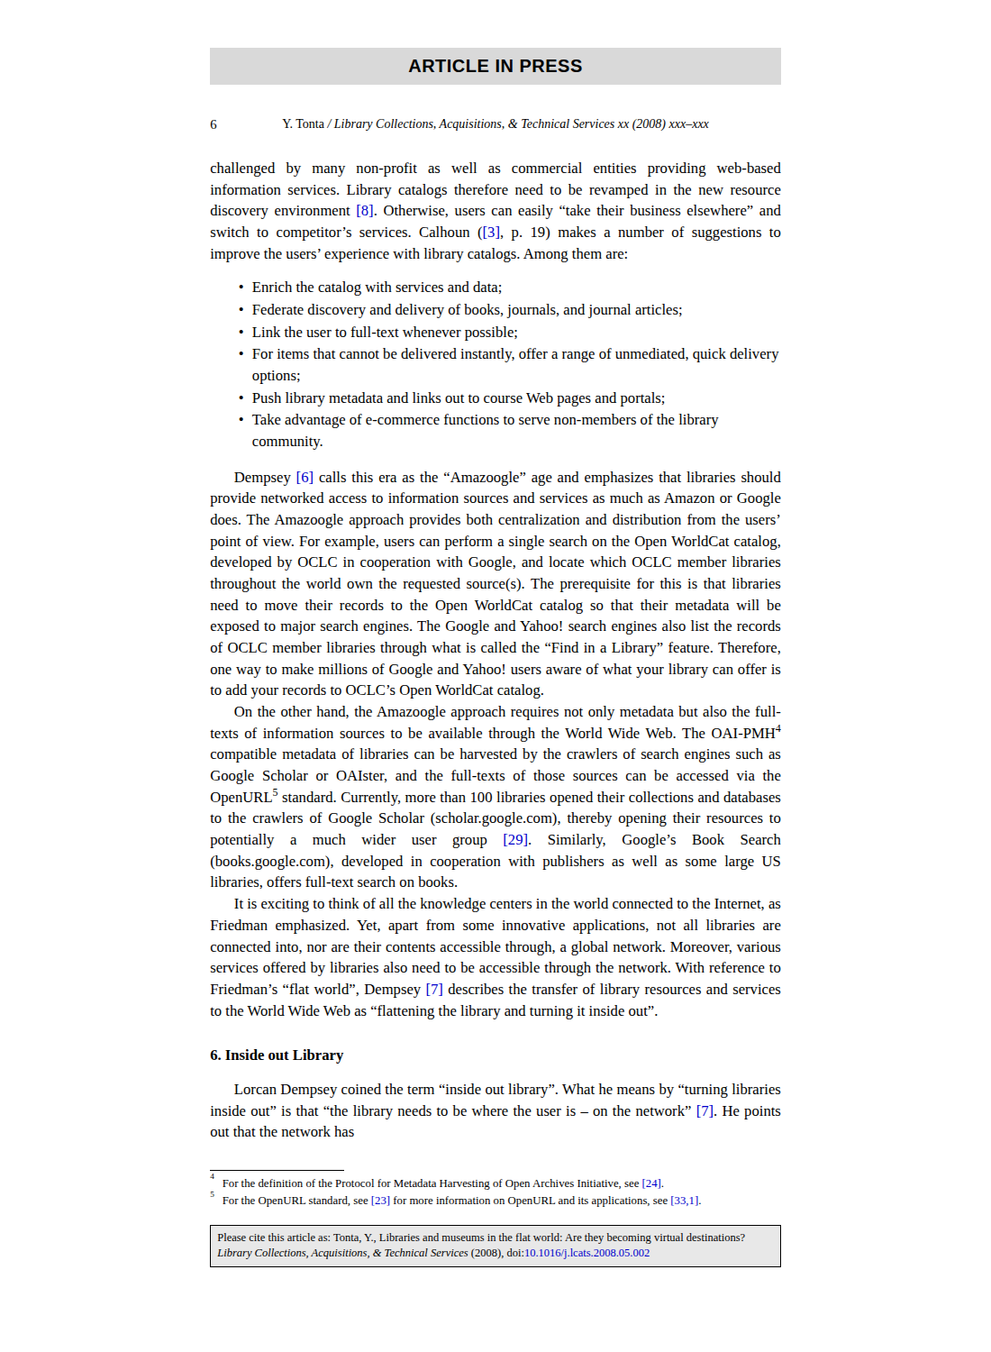ARTICLE IN PRESS
6
Y. Tonta / Library Collections, Acquisitions, & Technical Services xx (2008) xxx–xxx
challenged by many non-profit as well as commercial entities providing web-based information services. Library catalogs therefore need to be revamped in the new resource discovery environment [8]. Otherwise, users can easily “take their business elsewhere” and switch to competitor’s services. Calhoun ([3], p. 19) makes a number of suggestions to improve the users’ experience with library catalogs. Among them are:
Enrich the catalog with services and data;
Federate discovery and delivery of books, journals, and journal articles;
Link the user to full-text whenever possible;
For items that cannot be delivered instantly, offer a range of unmediated, quick delivery options;
Push library metadata and links out to course Web pages and portals;
Take advantage of e-commerce functions to serve non-members of the library community.
Dempsey [6] calls this era as the “Amazoogle” age and emphasizes that libraries should provide networked access to information sources and services as much as Amazon or Google does. The Amazoogle approach provides both centralization and distribution from the users’ point of view. For example, users can perform a single search on the Open WorldCat catalog, developed by OCLC in cooperation with Google, and locate which OCLC member libraries throughout the world own the requested source(s). The prerequisite for this is that libraries need to move their records to the Open WorldCat catalog so that their metadata will be exposed to major search engines. The Google and Yahoo! search engines also list the records of OCLC member libraries through what is called the “Find in a Library” feature. Therefore, one way to make millions of Google and Yahoo! users aware of what your library can offer is to add your records to OCLC’s Open WorldCat catalog.
On the other hand, the Amazoogle approach requires not only metadata but also the full-texts of information sources to be available through the World Wide Web. The OAI-PMH4 compatible metadata of libraries can be harvested by the crawlers of search engines such as Google Scholar or OAIster, and the full-texts of those sources can be accessed via the OpenURL5 standard. Currently, more than 100 libraries opened their collections and databases to the crawlers of Google Scholar (scholar.google.com), thereby opening their resources to potentially a much wider user group [29]. Similarly, Google’s Book Search (books.google.com), developed in cooperation with publishers as well as some large US libraries, offers full-text search on books.
It is exciting to think of all the knowledge centers in the world connected to the Internet, as Friedman emphasized. Yet, apart from some innovative applications, not all libraries are connected into, nor are their contents accessible through, a global network. Moreover, various services offered by libraries also need to be accessible through the network. With reference to Friedman’s “flat world”, Dempsey [7] describes the transfer of library resources and services to the World Wide Web as “flattening the library and turning it inside out”.
6. Inside out Library
Lorcan Dempsey coined the term “inside out library”. What he means by “turning libraries inside out” is that “the library needs to be where the user is – on the network” [7]. He points out that the network has
4 For the definition of the Protocol for Metadata Harvesting of Open Archives Initiative, see [24].
5 For the OpenURL standard, see [23] for more information on OpenURL and its applications, see [33,1].
Please cite this article as: Tonta, Y., Libraries and museums in the flat world: Are they becoming virtual destinations?Library Collections, Acquisitions, & Technical Services (2008), doi:10.1016/j.lcats.2008.05.002